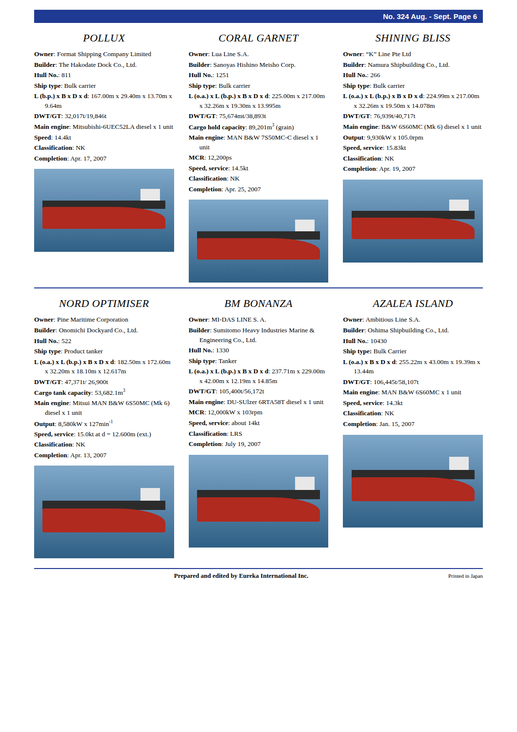No. 324 Aug. - Sept. Page 6
POLLUX
Owner: Format Shipping Company Limited
Builder: The Hakodate Dock Co., Ltd.
Hull No.: 811
Ship type: Bulk carrier
L (b.p.) x B x D x d: 167.00m x 29.40m x 13.70m x 9.64m
DWT/GT: 32,017t/19,846t
Main engine: Mitsubishi-6UEC52LA diesel x 1 unit
Speed: 14.4kt
Classification: NK
Completion: Apr. 17, 2007
CORAL GARNET
Owner: Lua Line S.A.
Builder: Sanoyas Hishino Meisho Corp.
Hull No.: 1251
Ship type: Bulk carrier
L (o.a.) x L (b.p.) x B x D x d: 225.00m x 217.00m x 32.26m x 19.30m x 13.995m
DWT/GT: 75,674mt/38,893t
Cargo hold capacity: 89,201m3 (grain)
Main engine: MAN B&W 7S50MC-C diesel x 1 unit
MCR: 12,200ps
Speed, service: 14.5kt
Classification: NK
Completion: Apr. 25, 2007
SHINING BLISS
Owner: “K” Line Pte Ltd
Builder: Namura Shipbuilding Co., Ltd.
Hull No.: 266
Ship type: Bulk carrier
L (o.a.) x L (b.p.) x B x D x d: 224.99m x 217.00m x 32.26m x 19.50m x 14.078m
DWT/GT: 76,939t/40,717t
Main engine: B&W 6S60MC (Mk 6) diesel x 1 unit
Output: 9,930kW x 105.0rpm
Speed, service: 15.83kt
Classification: NK
Completion: Apr. 19, 2007
NORD OPTIMISER
Owner: Pine Maritime Corporation
Builder: Onomichi Dockyard Co., Ltd.
Hull No.: 522
Ship type: Product tanker
L (o.a.) x L (b.p.) x B x D x d: 182.50m x 172.60m x 32.20m x 18.10m x 12.617m
DWT/GT: 47,371t/ 26,900t
Cargo tank capacity: 53,682.1m3
Main engine: Mitsui MAN B&W 6S50MC (Mk 6) diesel x 1 unit
Output: 8,580kW x 127min-1
Speed, service: 15.0kt at d = 12.600m (ext.)
Classification: NK
Completion: Apr. 13, 2007
BM BONANZA
Owner: MI-DAS LINE S. A.
Builder: Sumitomo Heavy Industries Marine & Engineering Co., Ltd.
Hull No.: 1330
Ship type: Tanker
L (o.a.) x L (b.p.) x B x D x d: 237.71m x 229.00m x 42.00m x 12.19m x 14.85m
DWT/GT: 105,400t/56,172t
Main engine: DU-SUlzer 6RTA58T diesel x 1 unit
MCR: 12,000kW x 103rpm
Speed, service: about 14kt
Classification: LRS
Completion: July 19, 2007
AZALEA ISLAND
Owner: Ambitious Line S.A.
Builder: Oshima Shipbuilding Co., Ltd.
Hull No.: 10430
Ship type: Bulk Carrier
L (o.a.) x B x D x d: 255.22m x 43.00m x 19.39m x 13.44m
DWT/GT: 106,445t/58,107t
Main engine: MAN B&W 6S60MC x 1 unit
Speed, service: 14.3kt
Classification: NK
Completion: Jan. 15, 2007
Prepared and edited by Eureka International Inc.
Printed in Japan